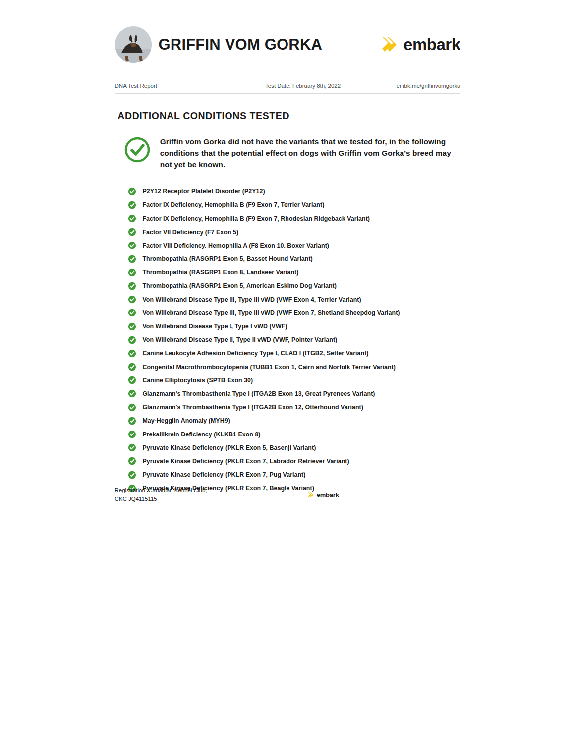GRIFFIN VOM GORKA
embark
DNA Test Report Test Date: February 8th, 2022 embk.me/griffinvomgorka
ADDITIONAL CONDITIONS TESTED
Griffin vom Gorka did not have the variants that we tested for, in the following conditions that the potential effect on dogs with Griffin vom Gorka’s breed may not yet be known.
P2Y12 Receptor Platelet Disorder (P2Y12)
Factor IX Deficiency, Hemophilia B (F9 Exon 7, Terrier Variant)
Factor IX Deficiency, Hemophilia B (F9 Exon 7, Rhodesian Ridgeback Variant)
Factor VII Deficiency (F7 Exon 5)
Factor VIII Deficiency, Hemophilia A (F8 Exon 10, Boxer Variant)
Thrombopathia (RASGRP1 Exon 5, Basset Hound Variant)
Thrombopathia (RASGRP1 Exon 8, Landseer Variant)
Thrombopathia (RASGRP1 Exon 5, American Eskimo Dog Variant)
Von Willebrand Disease Type III, Type III vWD (VWF Exon 4, Terrier Variant)
Von Willebrand Disease Type III, Type III vWD (VWF Exon 7, Shetland Sheepdog Variant)
Von Willebrand Disease Type I, Type I vWD (VWF)
Von Willebrand Disease Type II, Type II vWD (VWF, Pointer Variant)
Canine Leukocyte Adhesion Deficiency Type I, CLAD I (ITGB2, Setter Variant)
Congenital Macrothrombocytopenia (TUBB1 Exon 1, Cairn and Norfolk Terrier Variant)
Canine Elliptocytosis (SPTB Exon 30)
Glanzmann's Thrombasthenia Type I (ITGA2B Exon 13, Great Pyrenees Variant)
Glanzmann's Thrombasthenia Type I (ITGA2B Exon 12, Otterhound Variant)
May-Hegglin Anomaly (MYH9)
Prekallikrein Deficiency (KLKB1 Exon 8)
Pyruvate Kinase Deficiency (PKLR Exon 5, Basenji Variant)
Pyruvate Kinase Deficiency (PKLR Exon 7, Labrador Retriever Variant)
Pyruvate Kinase Deficiency (PKLR Exon 7, Pug Variant)
Pyruvate Kinase Deficiency (PKLR Exon 7, Beagle Variant)
Registration: Canadian Kennel Club,
CKC JQ4115115
embark